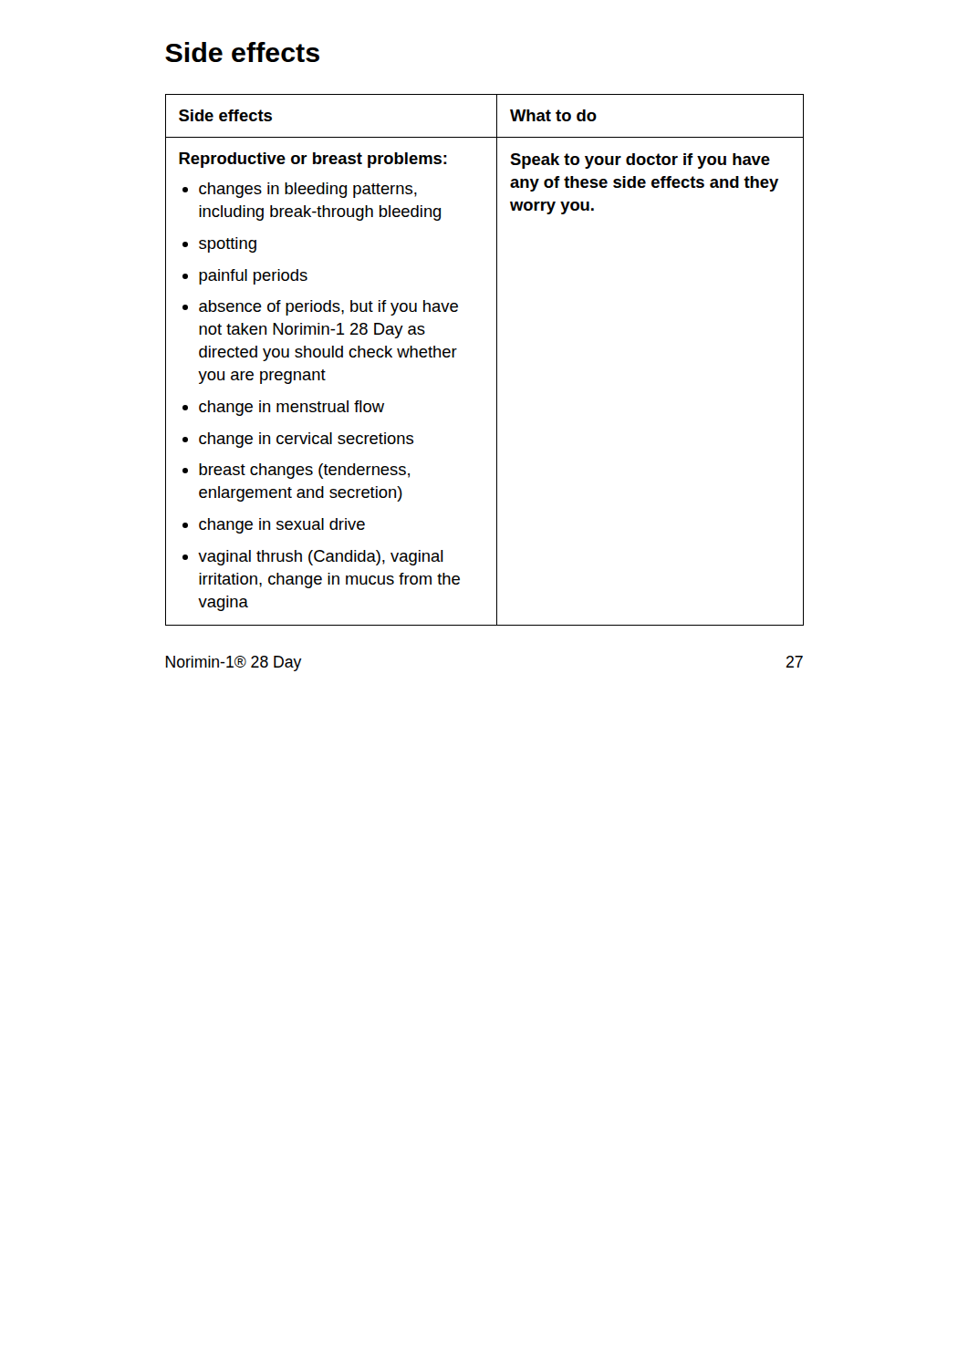Side effects
| Side effects | What to do |
| --- | --- |
| Reproductive or breast problems: changes in bleeding patterns, including break-through bleeding spotting painful periods absence of periods, but if you have not taken Norimin-1 28 Day as directed you should check whether you are pregnant change in menstrual flow change in cervical secretions breast changes (tenderness, enlargement and secretion) change in sexual drive vaginal thrush (Candida), vaginal irritation, change in mucus from the vagina | Speak to your doctor if you have any of these side effects and they worry you. |
Norimin-1® 28 Day 27